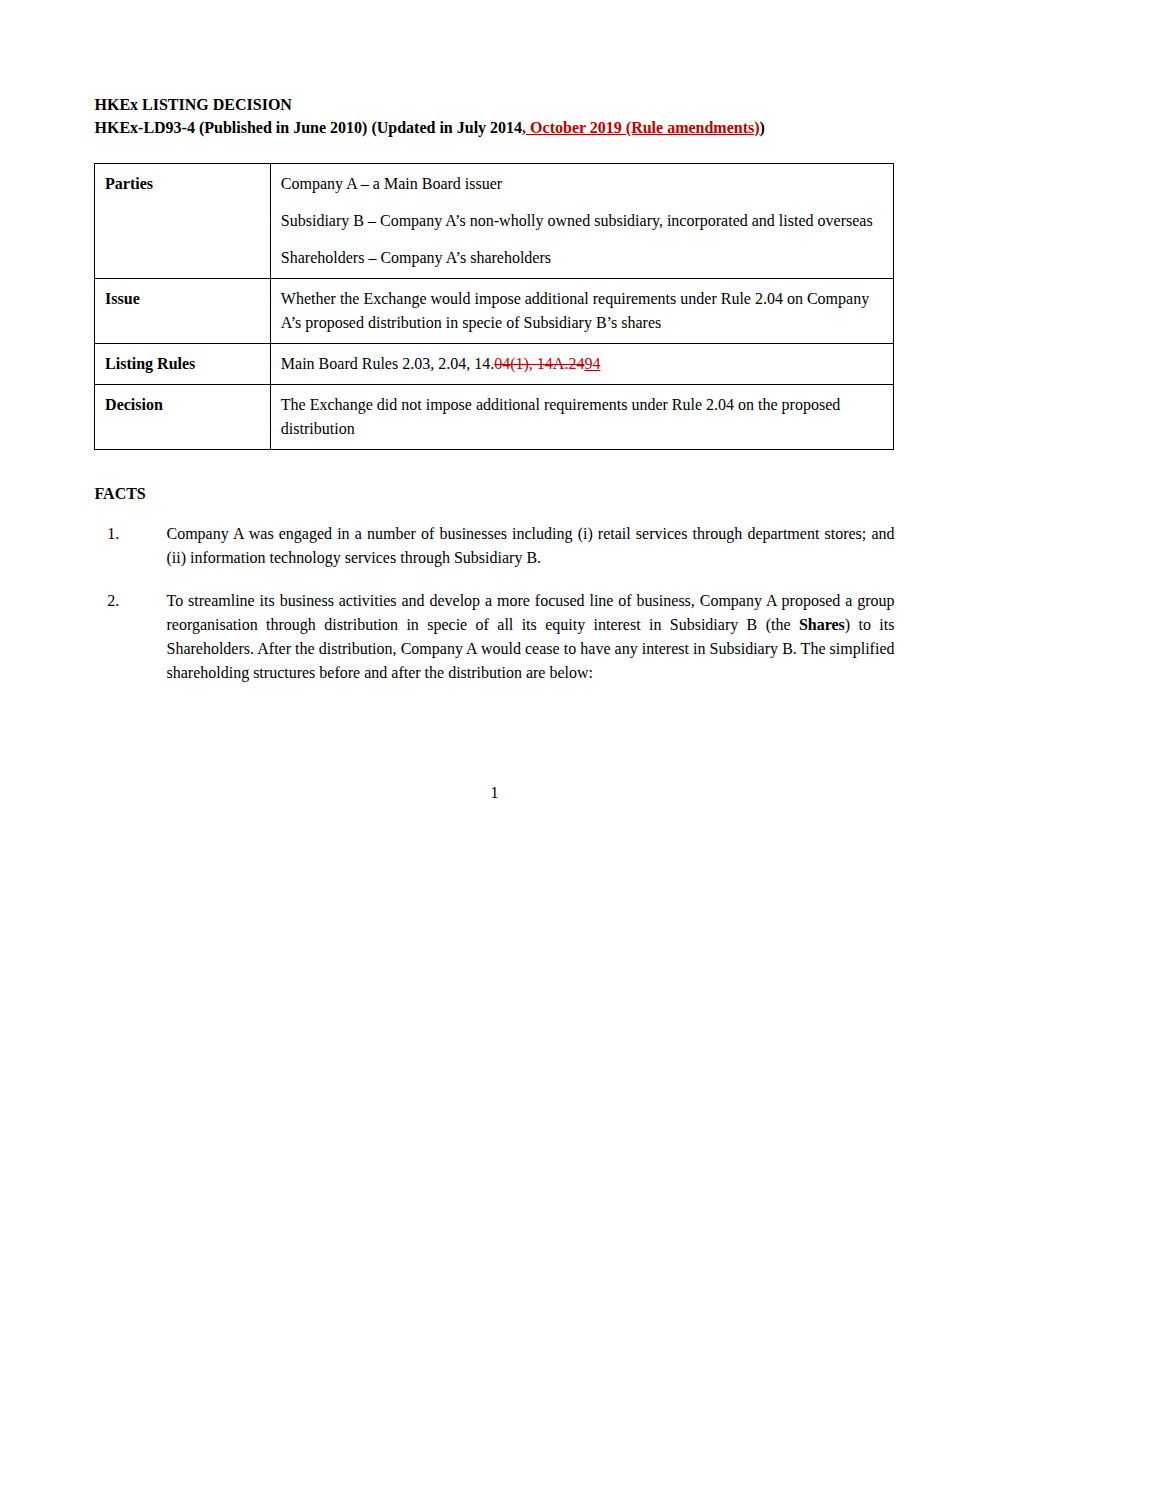HKEx LISTING DECISION
HKEx-LD93-4 (Published in June 2010) (Updated in July 2014, October 2019 (Rule amendments))
| Parties | Company A – a Main Board issuer Subsidiary B – Company A’s non-wholly owned subsidiary, incorporated and listed overseas Shareholders – Company A’s shareholders |
| Issue | Whether the Exchange would impose additional requirements under Rule 2.04 on Company A’s proposed distribution in specie of Subsidiary B’s shares |
| Listing Rules | Main Board Rules 2.03, 2.04, 14. 04(1), 14A.24 94 |
| Decision | The Exchange did not impose additional requirements under Rule 2.04 on the proposed distribution |
FACTS
Company A was engaged in a number of businesses including (i) retail services through department stores; and (ii) information technology services through Subsidiary B.
To streamline its business activities and develop a more focused line of business, Company A proposed a group reorganisation through distribution in specie of all its equity interest in Subsidiary B (the Shares) to its Shareholders. After the distribution, Company A would cease to have any interest in Subsidiary B. The simplified shareholding structures before and after the distribution are below:
1